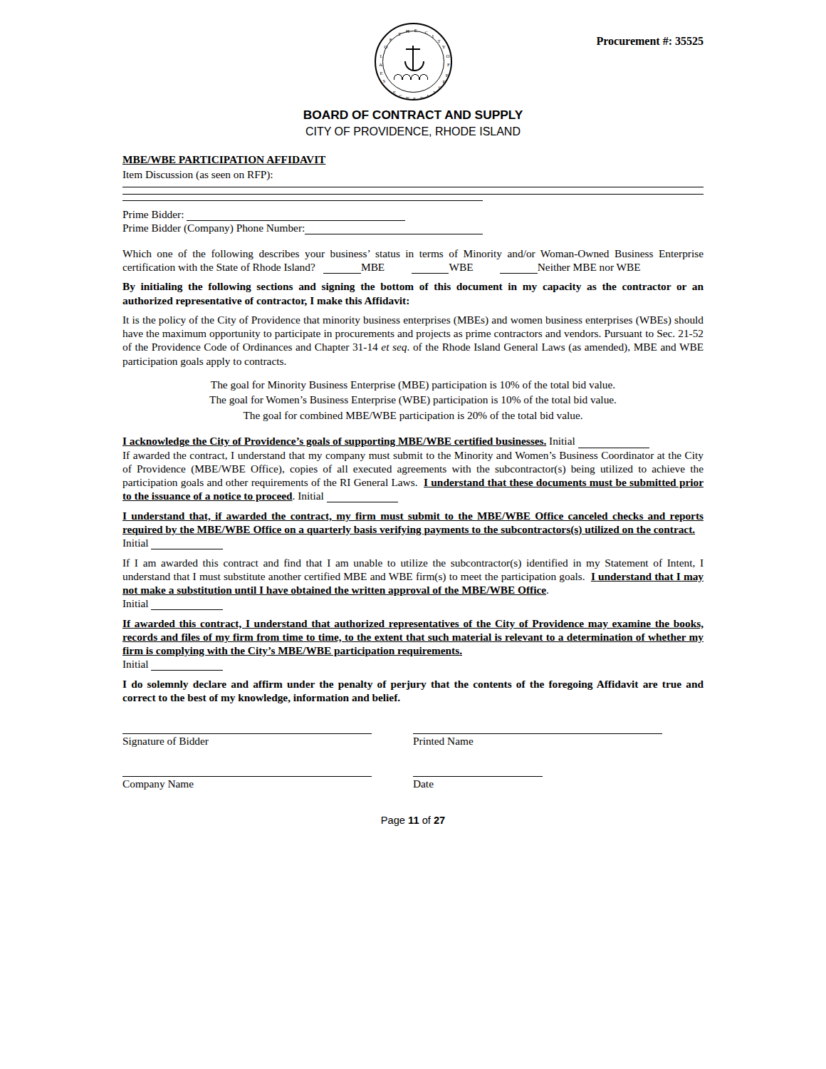Procurement #: 35525
S E A L O F T H E C I T Y O F P R O V I D E N C E
BOARD OF CONTRACT AND SUPPLY
CITY OF PROVIDENCE, RHODE ISLAND
MBE/WBE PARTICIPATION AFFIDAVIT
Item Discussion (as seen on RFP):
Prime Bidder:
Prime Bidder (Company) Phone Number:
Which one of the following describes your business’ status in terms of Minority and/or Woman-Owned Business Enterprise certification with the State of Rhode Island? MBE WBE Neither MBE nor WBE
By initialing the following sections and signing the bottom of this document in my capacity as the contractor or an authorized representative of contractor, I make this Affidavit:
It is the policy of the City of Providence that minority business enterprises (MBEs) and women business enterprises (WBEs) should have the maximum opportunity to participate in procurements and projects as prime contractors and vendors. Pursuant to Sec. 21-52 of the Providence Code of Ordinances and Chapter 31-14 et seq. of the Rhode Island General Laws (as amended), MBE and WBE participation goals apply to contracts.
The goal for Minority Business Enterprise (MBE) participation is 10% of the total bid value.
The goal for Women’s Business Enterprise (WBE) participation is 10% of the total bid value.
The goal for combined MBE/WBE participation is 20% of the total bid value.
I acknowledge the City of Providence’s goals of supporting MBE/WBE certified businesses. Initial
If awarded the contract, I understand that my company must submit to the Minority and Women’s Business Coordinator at the City of Providence (MBE/WBE Office), copies of all executed agreements with the subcontractor(s) being utilized to achieve the participation goals and other requirements of the RI General Laws. I understand that these documents must be submitted prior to the issuance of a notice to proceed. Initial
I understand that, if awarded the contract, my firm must submit to the MBE/WBE Office canceled checks and reports required by the MBE/WBE Office on a quarterly basis verifying payments to the subcontractors(s) utilized on the contract.
Initial
If I am awarded this contract and find that I am unable to utilize the subcontractor(s) identified in my Statement of Intent, I understand that I must substitute another certified MBE and WBE firm(s) to meet the participation goals. I understand that I may not make a substitution until I have obtained the written approval of the MBE/WBE Office.
Initial
If awarded this contract, I understand that authorized representatives of the City of Providence may examine the books, records and files of my firm from time to time, to the extent that such material is relevant to a determination of whether my firm is complying with the City’s MBE/WBE participation requirements.
Initial
I do solemnly declare and affirm under the penalty of perjury that the contents of the foregoing Affidavit are true and correct to the best of my knowledge, information and belief.
| Signature of Bidder | Printed Name |
| Company Name | Date |
Page 11 of 27